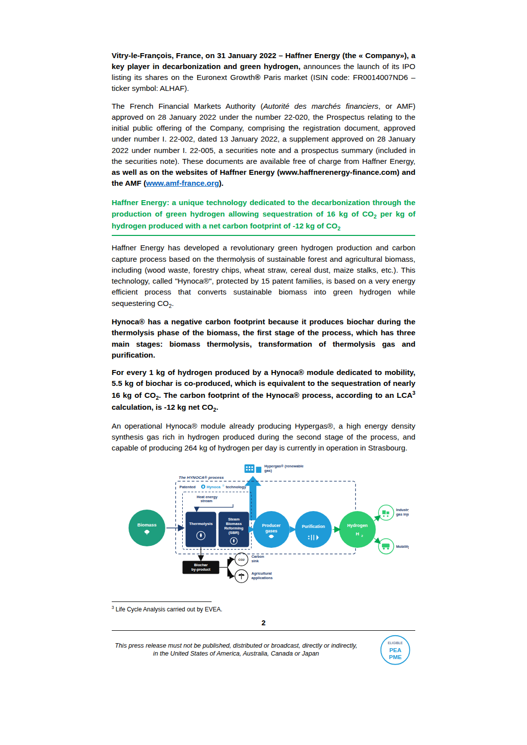Vitry-le-François, France, on 31 January 2022 – Haffner Energy (the « Company»), a key player in decarbonization and green hydrogen, announces the launch of its IPO listing its shares on the Euronext Growth® Paris market (ISIN code: FR0014007ND6 – ticker symbol: ALHAF).
The French Financial Markets Authority (Autorité des marchés financiers, or AMF) approved on 28 January 2022 under the number 22-020, the Prospectus relating to the initial public offering of the Company, comprising the registration document, approved under number I. 22-002, dated 13 January 2022, a supplement approved on 28 January 2022 under number I. 22-005, a securities note and a prospectus summary (included in the securities note). These documents are available free of charge from Haffner Energy, as well as on the websites of Haffner Energy (www.haffnerenergy-finance.com) and the AMF (www.amf-france.org).
Haffner Energy: a unique technology dedicated to the decarbonization through the production of green hydrogen allowing sequestration of 16 kg of CO2 per kg of hydrogen produced with a net carbon footprint of -12 kg of CO2
Haffner Energy has developed a revolutionary green hydrogen production and carbon capture process based on the thermolysis of sustainable forest and agricultural biomass, including (wood waste, forestry chips, wheat straw, cereal dust, maize stalks, etc.). This technology, called "Hynoca®", protected by 15 patent families, is based on a very energy efficient process that converts sustainable biomass into green hydrogen while sequestering CO2.
Hynoca® has a negative carbon footprint because it produces biochar during the thermolysis phase of the biomass, the first stage of the process, which has three main stages: biomass thermolysis, transformation of thermolysis gas and purification.
For every 1 kg of hydrogen produced by a Hynoca® module dedicated to mobility, 5.5 kg of biochar is co-produced, which is equivalent to the sequestration of nearly 16 kg of CO2. The carbon footprint of the Hynoca® process, according to an LCA3 calculation, is -12 kg net CO2.
An operational Hynoca® module already producing Hypergas®, a high energy density synthesis gas rich in hydrogen produced during the second stage of the process, and capable of producing 264 kg of hydrogen per day is currently in operation in Strasbourg.
Hypergas® (renewable gas) The HYNOCA® process Patented Hynoca ® technology Heat energy stream Biomass Thermolysis Steam Biomass Reforming (SBR) Producer gases Purification Hydrogen H 2 Industry/ gas injection Mobility Biochar by-product CO2 Carbon sink Agricultural applications
3 Life Cycle Analysis carried out by EVEA.
2
This press release must not be published, distributed or broadcast, directly or indirectly, in the United States of America, Australia, Canada or Japan
ELIGIBLE PEA PME